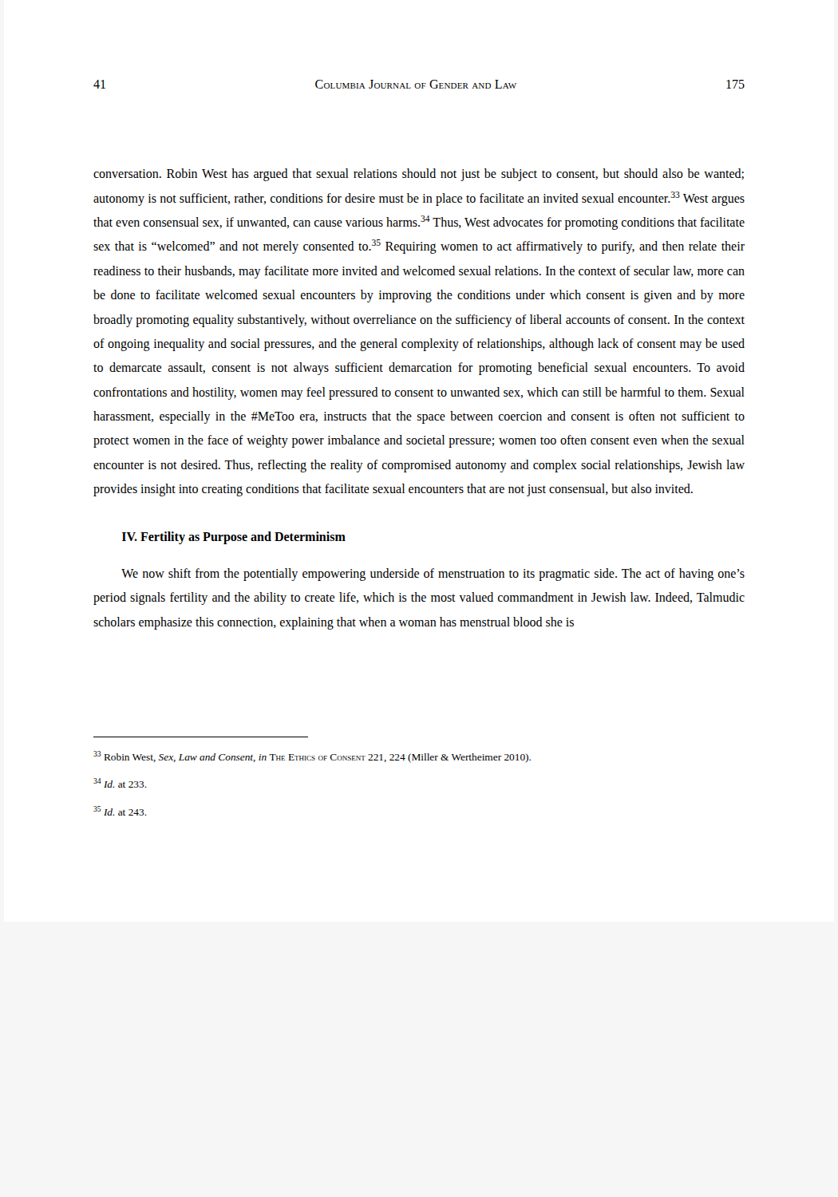41 Columbia Journal of Gender and Law 175
conversation. Robin West has argued that sexual relations should not just be subject to consent, but should also be wanted; autonomy is not sufficient, rather, conditions for desire must be in place to facilitate an invited sexual encounter.33 West argues that even consensual sex, if unwanted, can cause various harms.34 Thus, West advocates for promoting conditions that facilitate sex that is “welcomed” and not merely consented to.35 Requiring women to act affirmatively to purify, and then relate their readiness to their husbands, may facilitate more invited and welcomed sexual relations. In the context of secular law, more can be done to facilitate welcomed sexual encounters by improving the conditions under which consent is given and by more broadly promoting equality substantively, without overreliance on the sufficiency of liberal accounts of consent. In the context of ongoing inequality and social pressures, and the general complexity of relationships, although lack of consent may be used to demarcate assault, consent is not always sufficient demarcation for promoting beneficial sexual encounters. To avoid confrontations and hostility, women may feel pressured to consent to unwanted sex, which can still be harmful to them. Sexual harassment, especially in the #MeToo era, instructs that the space between coercion and consent is often not sufficient to protect women in the face of weighty power imbalance and societal pressure; women too often consent even when the sexual encounter is not desired. Thus, reflecting the reality of compromised autonomy and complex social relationships, Jewish law provides insight into creating conditions that facilitate sexual encounters that are not just consensual, but also invited.
IV. Fertility as Purpose and Determinism
We now shift from the potentially empowering underside of menstruation to its pragmatic side. The act of having one’s period signals fertility and the ability to create life, which is the most valued commandment in Jewish law. Indeed, Talmudic scholars emphasize this connection, explaining that when a woman has menstrual blood she is
33 Robin West, Sex, Law and Consent, in The Ethics of Consent 221, 224 (Miller & Wertheimer 2010).
34 Id. at 233.
35 Id. at 243.